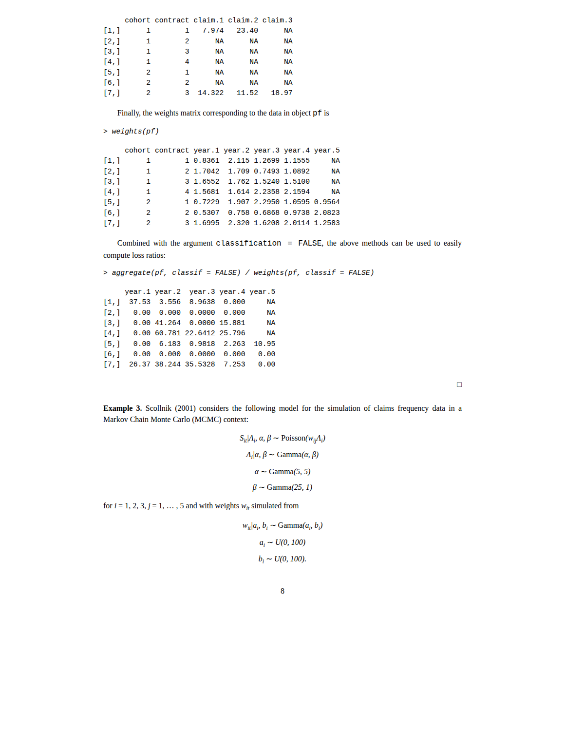cohort contract claim.1 claim.2 claim.3
[1,]      1        1   7.974   23.40      NA
[2,]      1        2      NA      NA      NA
[3,]      1        3      NA      NA      NA
[4,]      1        4      NA      NA      NA
[5,]      2        1      NA      NA      NA
[6,]      2        2      NA      NA      NA
[7,]      2        3  14.322   11.52   18.97
Finally, the weights matrix corresponding to the data in object pf is
> weights(pf)
     cohort contract year.1 year.2 year.3 year.4 year.5
[1,]      1        1 0.8361  2.115 1.2699 1.1555     NA
[2,]      1        2 1.7042  1.709 0.7493 1.0892     NA
[3,]      1        3 1.6552  1.762 1.5240 1.5100     NA
[4,]      1        4 1.5681  1.614 2.2358 2.1594     NA
[5,]      2        1 0.7229  1.907 2.2950 1.0595 0.9564
[6,]      2        2 0.5307  0.758 0.6868 0.9738 2.0823
[7,]      2        3 1.6995  2.320 1.6208 2.0114 1.2583
Combined with the argument classification = FALSE, the above methods can be used to easily compute loss ratios:
> aggregate(pf, classif = FALSE) / weights(pf, classif = FALSE)
     year.1 year.2  year.3 year.4 year.5
[1,]  37.53  3.556  8.9638  0.000     NA
[2,]   0.00  0.000  0.0000  0.000     NA
[3,]   0.00 41.264  0.0000 15.881     NA
[4,]   0.00 60.781 22.6412 25.796     NA
[5,]   0.00  6.183  0.9818  2.263  10.95
[6,]   0.00  0.000  0.0000  0.000   0.00
[7,]  26.37 38.244 35.5328  7.253   0.00
□
Example 3. Scollnik (2001) considers the following model for the simulation of claims frequency data in a Markov Chain Monte Carlo (MCMC) context:
Sit|Λi, α, β ∼ Poisson(wijΛi)
Λi|α, β ∼ Gamma(α, β)
α ∼ Gamma(5, 5)
β ∼ Gamma(25, 1)
for i = 1, 2, 3, j = 1, … , 5 and with weights wit simulated from
wit|ai, bi ∼ Gamma(ai, bi)
ai ∼ U(0, 100)
bi ∼ U(0, 100).
8